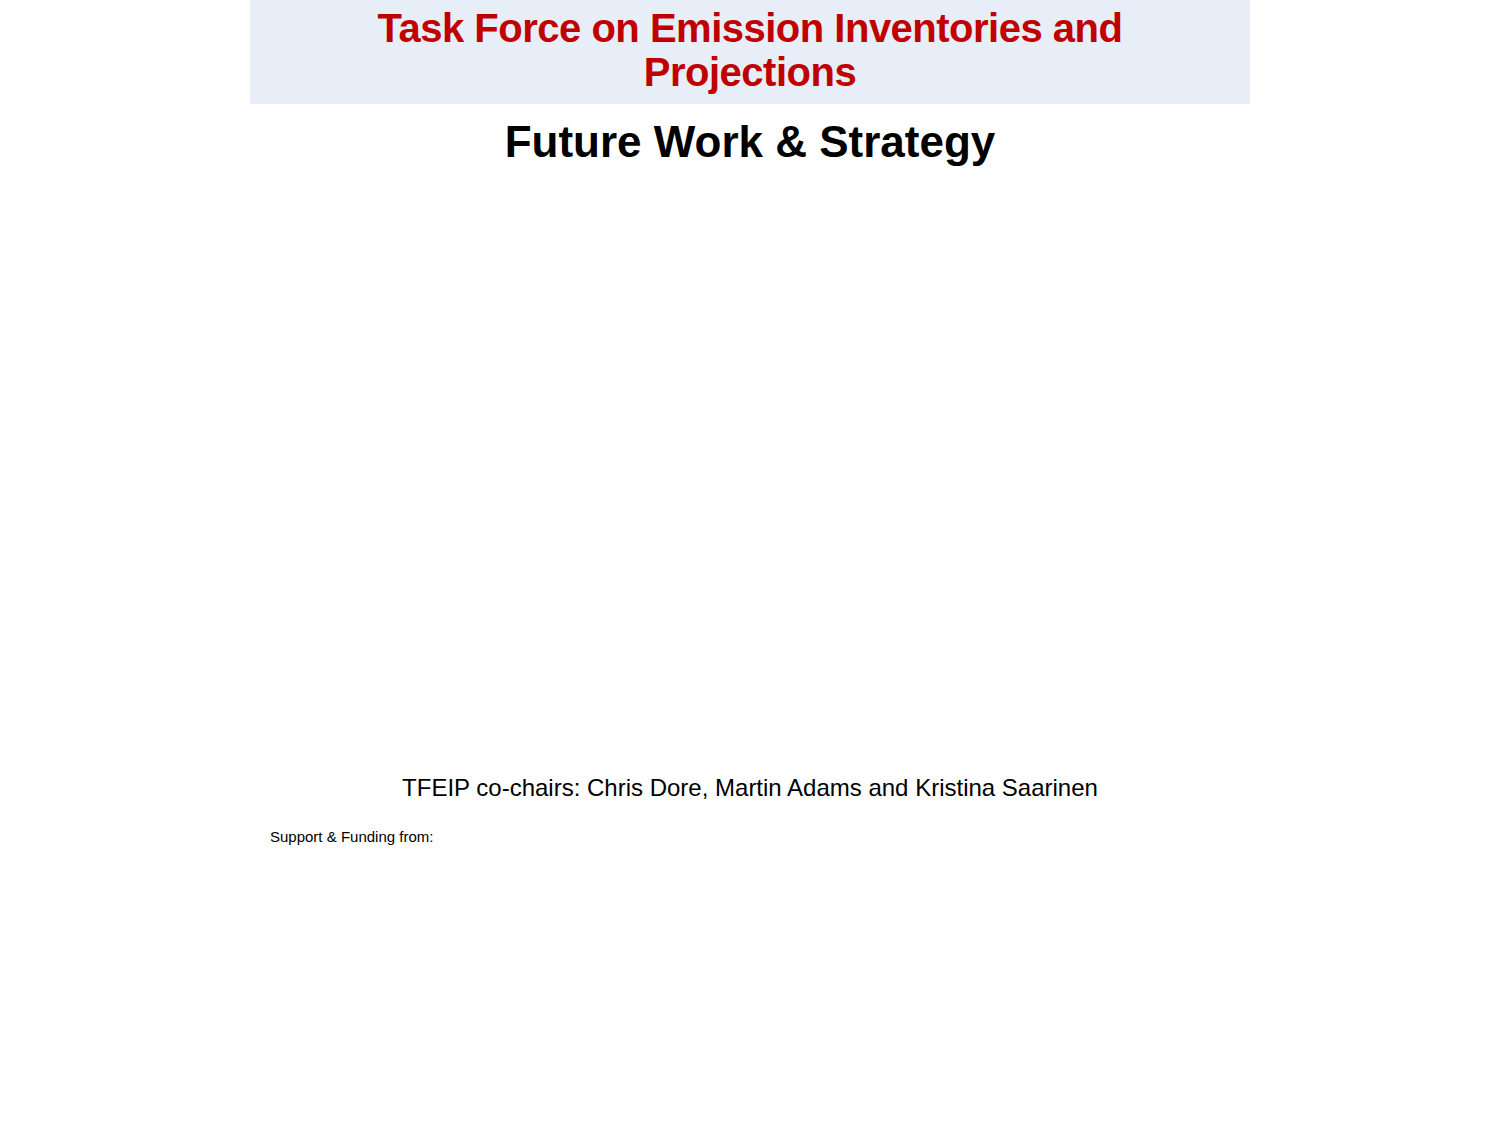Task Force on Emission Inventories and Projections
Future Work & Strategy
TFEIP co-chairs: Chris Dore, Martin Adams and Kristina Saarinen
Support & Funding from: